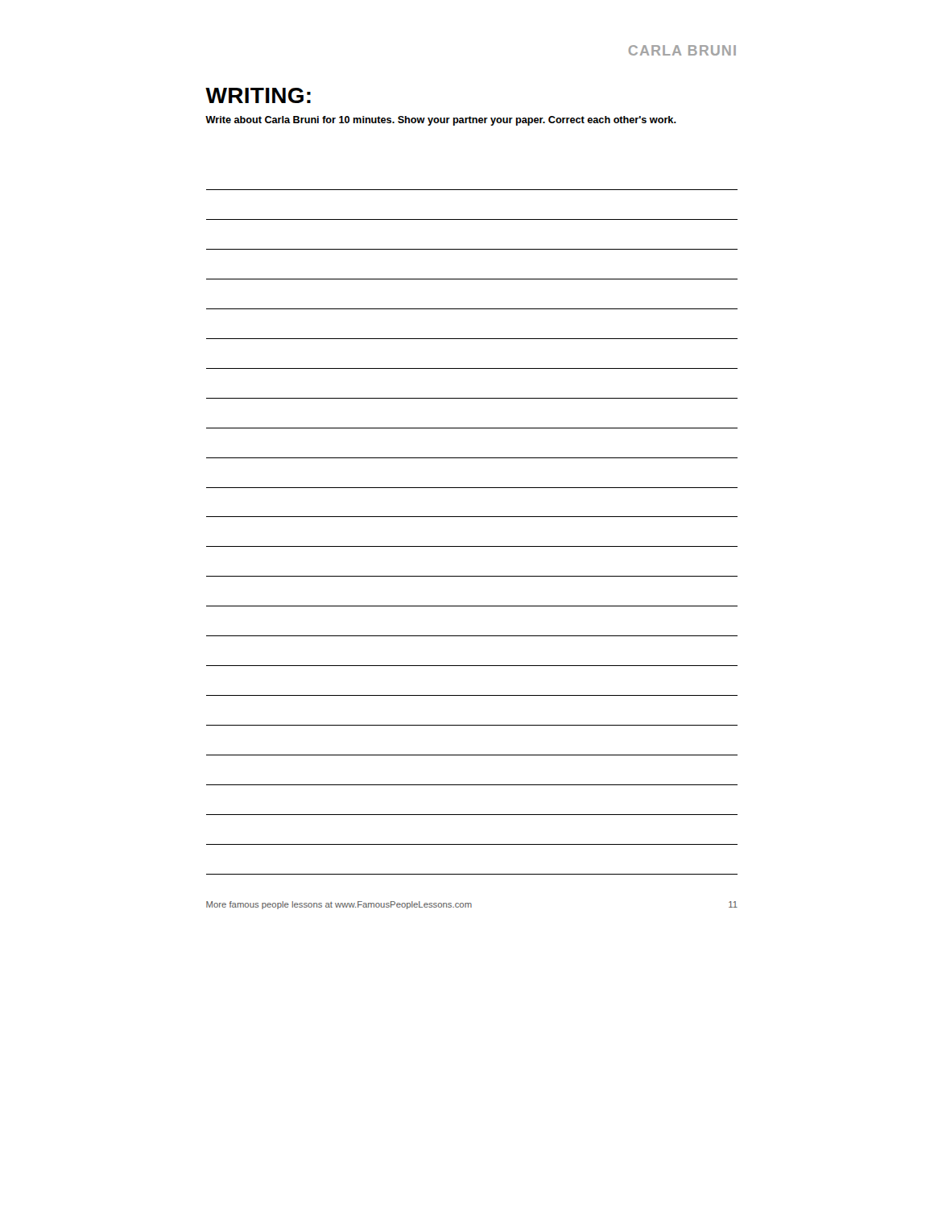CARLA BRUNI
WRITING:
Write about Carla Bruni for 10 minutes. Show your partner your paper. Correct each other's work.
More famous people lessons at www.FamousPeopleLessons.com 11